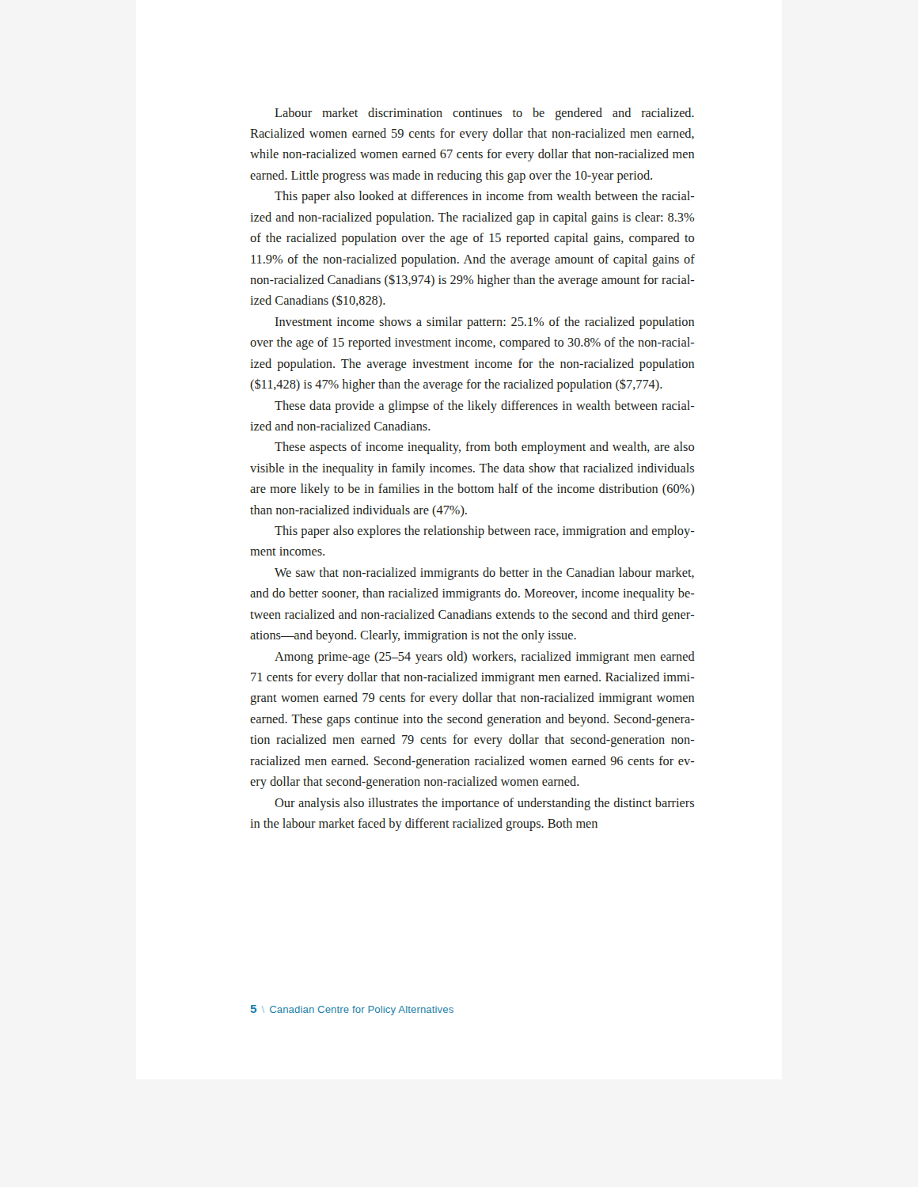Labour market discrimination continues to be gendered and racialized. Racialized women earned 59 cents for every dollar that non-racialized men earned, while non-racialized women earned 67 cents for every dollar that non-racialized men earned. Little progress was made in reducing this gap over the 10-year period.
This paper also looked at differences in income from wealth between the racialized and non-racialized population. The racialized gap in capital gains is clear: 8.3% of the racialized population over the age of 15 reported capital gains, compared to 11.9% of the non-racialized population. And the average amount of capital gains of non-racialized Canadians ($13,974) is 29% higher than the average amount for racialized Canadians ($10,828).
Investment income shows a similar pattern: 25.1% of the racialized population over the age of 15 reported investment income, compared to 30.8% of the non-racialized population. The average investment income for the non-racialized population ($11,428) is 47% higher than the average for the racialized population ($7,774).
These data provide a glimpse of the likely differences in wealth between racialized and non-racialized Canadians.
These aspects of income inequality, from both employment and wealth, are also visible in the inequality in family incomes. The data show that racialized individuals are more likely to be in families in the bottom half of the income distribution (60%) than non-racialized individuals are (47%).
This paper also explores the relationship between race, immigration and employment incomes.
We saw that non-racialized immigrants do better in the Canadian labour market, and do better sooner, than racialized immigrants do. Moreover, income inequality between racialized and non-racialized Canadians extends to the second and third generations—and beyond. Clearly, immigration is not the only issue.
Among prime-age (25–54 years old) workers, racialized immigrant men earned 71 cents for every dollar that non-racialized immigrant men earned. Racialized immigrant women earned 79 cents for every dollar that non-racialized immigrant women earned. These gaps continue into the second generation and beyond. Second-generation racialized men earned 79 cents for every dollar that second-generation non-racialized men earned. Second-generation racialized women earned 96 cents for every dollar that second-generation non-racialized women earned.
Our analysis also illustrates the importance of understanding the distinct barriers in the labour market faced by different racialized groups. Both men
5 \ Canadian Centre for Policy Alternatives